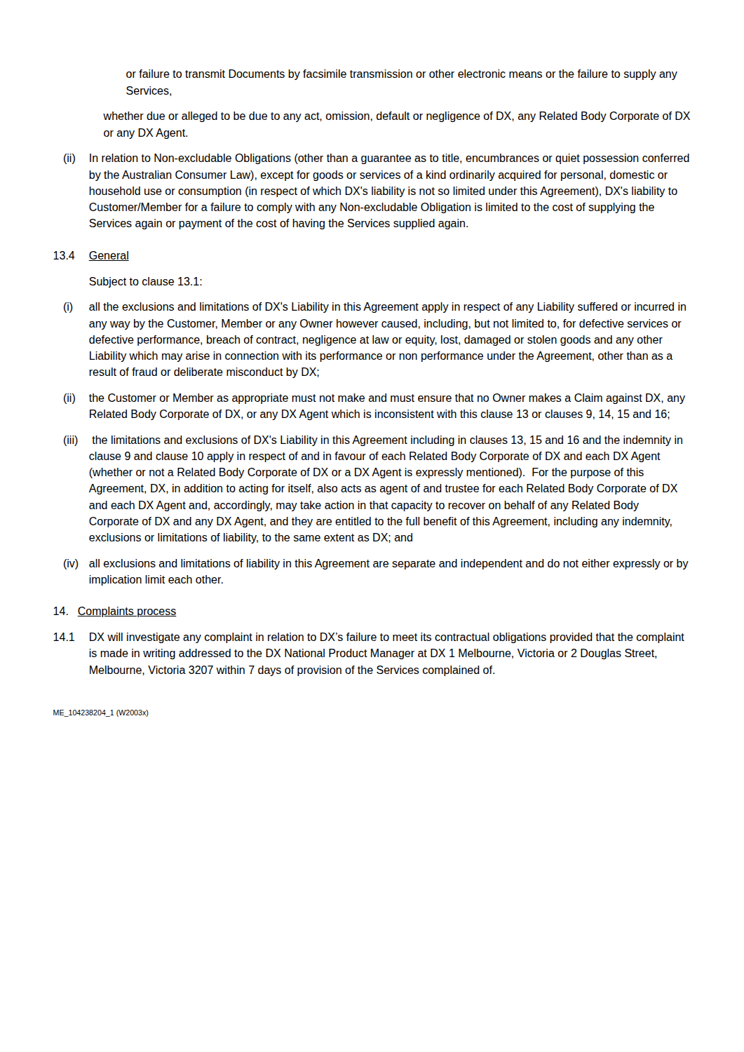or failure to transmit Documents by facsimile transmission or other electronic means or the failure to supply any Services,
whether due or alleged to be due to any act, omission, default or negligence of DX, any Related Body Corporate of DX or any DX Agent.
(ii) In relation to Non-excludable Obligations (other than a guarantee as to title, encumbrances or quiet possession conferred by the Australian Consumer Law), except for goods or services of a kind ordinarily acquired for personal, domestic or household use or consumption (in respect of which DX's liability is not so limited under this Agreement), DX's liability to Customer/Member for a failure to comply with any Non-excludable Obligation is limited to the cost of supplying the Services again or payment of the cost of having the Services supplied again.
13.4 General
Subject to clause 13.1:
(i) all the exclusions and limitations of DX's Liability in this Agreement apply in respect of any Liability suffered or incurred in any way by the Customer, Member or any Owner however caused, including, but not limited to, for defective services or defective performance, breach of contract, negligence at law or equity, lost, damaged or stolen goods and any other Liability which may arise in connection with its performance or non performance under the Agreement, other than as a result of fraud or deliberate misconduct by DX;
(ii) the Customer or Member as appropriate must not make and must ensure that no Owner makes a Claim against DX, any Related Body Corporate of DX, or any DX Agent which is inconsistent with this clause 13 or clauses 9, 14, 15 and 16;
(iii) the limitations and exclusions of DX's Liability in this Agreement including in clauses 13, 15 and 16 and the indemnity in clause 9 and clause 10 apply in respect of and in favour of each Related Body Corporate of DX and each DX Agent (whether or not a Related Body Corporate of DX or a DX Agent is expressly mentioned). For the purpose of this Agreement, DX, in addition to acting for itself, also acts as agent of and trustee for each Related Body Corporate of DX and each DX Agent and, accordingly, may take action in that capacity to recover on behalf of any Related Body Corporate of DX and any DX Agent, and they are entitled to the full benefit of this Agreement, including any indemnity, exclusions or limitations of liability, to the same extent as DX; and
(iv) all exclusions and limitations of liability in this Agreement are separate and independent and do not either expressly or by implication limit each other.
14. Complaints process
14.1 DX will investigate any complaint in relation to DX’s failure to meet its contractual obligations provided that the complaint is made in writing addressed to the DX National Product Manager at DX 1 Melbourne, Victoria or 2 Douglas Street, Melbourne, Victoria 3207 within 7 days of provision of the Services complained of.
ME_104238204_1 (W2003x)